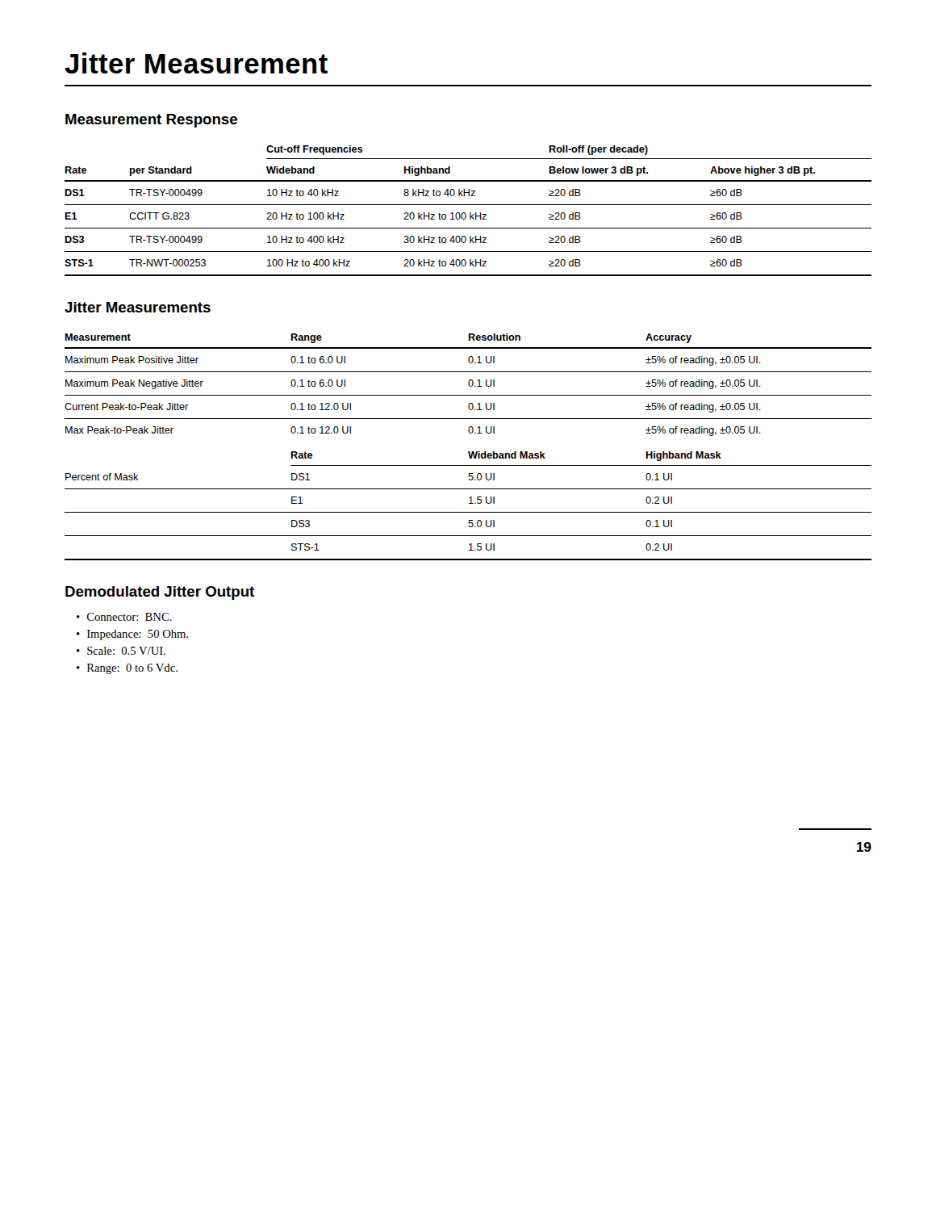Jitter Measurement
Measurement Response
| | | Cut-off Frequencies | Roll-off (per decade) |
| Rate | per Standard | Wideband | Highband | Below lower 3 dB pt. | Above higher 3 dB pt. |
| DS1 | TR-TSY-000499 | 10 Hz to 40 kHz | 8 kHz to 40 kHz | ≥20 dB | ≥60 dB |
| E1 | CCITT G.823 | 20 Hz to 100 kHz | 20 kHz to 100 kHz | ≥20 dB | ≥60 dB |
| DS3 | TR-TSY-000499 | 10 Hz to 400 kHz | 30 kHz to 400 kHz | ≥20 dB | ≥60 dB |
| STS-1 | TR-NWT-000253 | 100 Hz to 400 kHz | 20 kHz to 400 kHz | ≥20 dB | ≥60 dB |
Jitter Measurements
| Measurement | Range | Resolution | Accuracy |
| --- | --- | --- | --- |
| Maximum Peak Positive Jitter | 0.1 to 6.0 UI | 0.1 UI | ±5% of reading, ±0.05 UI. |
| Maximum Peak Negative Jitter | 0.1 to 6.0 UI | 0.1 UI | ±5% of reading, ±0.05 UI. |
| Current Peak-to-Peak Jitter | 0.1 to 12.0 UI | 0.1 UI | ±5% of reading, ±0.05 UI. |
| Max Peak-to-Peak Jitter | 0.1 to 12.0 UI | 0.1 UI | ±5% of reading, ±0.05 UI. |
| | Rate | Wideband Mask | Highband Mask |
| Percent of Mask | DS1 | 5.0 UI | 0.1 UI |
| | E1 | 1.5 UI | 0.2 UI |
| | DS3 | 5.0 UI | 0.1 UI |
| | STS-1 | 1.5 UI | 0.2 UI |
Demodulated Jitter Output
Connector: BNC.
Impedance: 50 Ohm.
Scale: 0.5 V/UI.
Range: 0 to 6 Vdc.
19